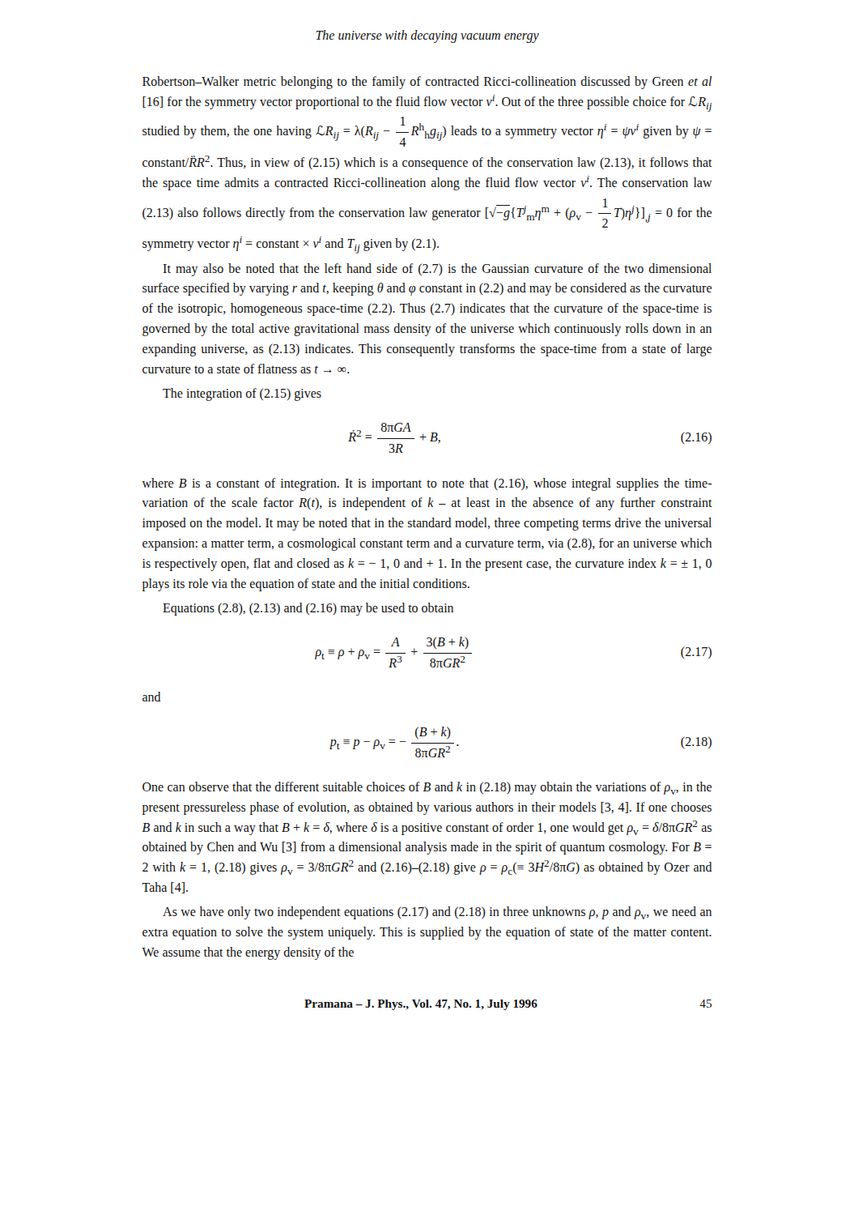The universe with decaying vacuum energy
Robertson–Walker metric belonging to the family of contracted Ricci-collineation discussed by Green et al [16] for the symmetry vector proportional to the fluid flow vector vi. Out of the three possible choice for ℒRij studied by them, the one having ℒRij = λ(Rij − 14 Rhhgij) leads to a symmetry vector ηi = ψvi given by ψ = constant/R̈R2. Thus, in view of (2.15) which is a consequence of the conservation law (2.13), it follows that the space time admits a contracted Ricci-collineation along the fluid flow vector vi. The conservation law (2.13) also follows directly from the conservation law generator [√−g{Tjmηm + (ρv − 12 T)ηj}],j = 0 for the symmetry vector ηi = constant × vi and Tij given by (2.1).
It may also be noted that the left hand side of (2.7) is the Gaussian curvature of the two dimensional surface specified by varying r and t, keeping θ and φ constant in (2.2) and may be considered as the curvature of the isotropic, homogeneous space-time (2.2). Thus (2.7) indicates that the curvature of the space-time is governed by the total active gravitational mass density of the universe which continuously rolls down in an expanding universe, as (2.13) indicates. This consequently transforms the space-time from a state of large curvature to a state of flatness as t → ∞.
The integration of (2.15) gives
Ṙ2 = 8πGA 3R + B,
(2.16)
where B is a constant of integration. It is important to note that (2.16), whose integral supplies the time-variation of the scale factor R(t), is independent of k – at least in the absence of any further constraint imposed on the model. It may be noted that in the standard model, three competing terms drive the universal expansion: a matter term, a cosmological constant term and a curvature term, via (2.8), for an universe which is respectively open, flat and closed as k = − 1, 0 and + 1. In the present case, the curvature index k = ± 1, 0 plays its role via the equation of state and the initial conditions.
Equations (2.8), (2.13) and (2.16) may be used to obtain
ρt ≡ ρ + ρv = AR3 + 3(B + k) 8πGR2
(2.17)
and
pt ≡ p − ρv = − (B + k) 8πGR2.
(2.18)
One can observe that the different suitable choices of B and k in (2.18) may obtain the variations of ρv, in the present pressureless phase of evolution, as obtained by various authors in their models [3, 4]. If one chooses B and k in such a way that B + k = δ, where δ is a positive constant of order 1, one would get ρv = δ/8πGR2 as obtained by Chen and Wu [3] from a dimensional analysis made in the spirit of quantum cosmology. For B = 2 with k = 1, (2.18) gives ρv = 3/8πGR2 and (2.16)–(2.18) give ρ = ρc(≡ 3H2/8πG) as obtained by Ozer and Taha [4].
As we have only two independent equations (2.17) and (2.18) in three unknowns ρ, p and ρv, we need an extra equation to solve the system uniquely. This is supplied by the equation of state of the matter content. We assume that the energy density of the
Pramana – J. Phys., Vol. 47, No. 1, July 1996 45